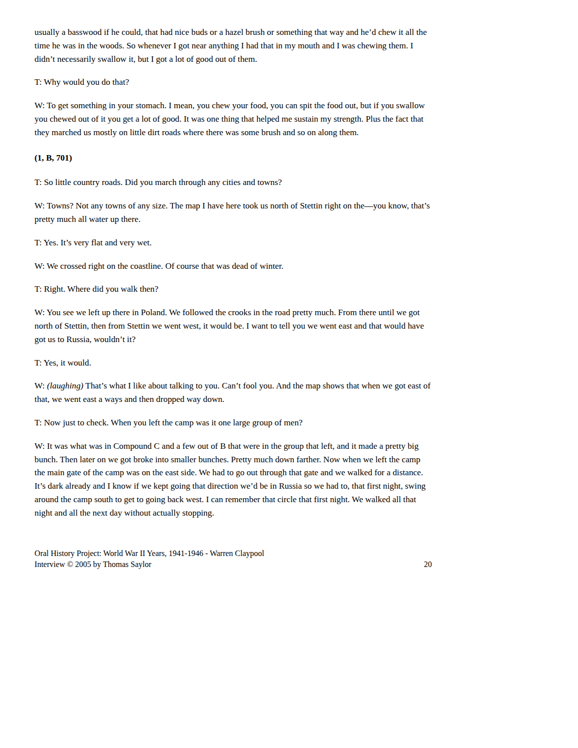usually a basswood if he could, that had nice buds or a hazel brush or something that way and he’d chew it all the time he was in the woods. So whenever I got near anything I had that in my mouth and I was chewing them. I didn’t necessarily swallow it, but I got a lot of good out of them.
T: Why would you do that?
W: To get something in your stomach. I mean, you chew your food, you can spit the food out, but if you swallow you chewed out of it you get a lot of good. It was one thing that helped me sustain my strength. Plus the fact that they marched us mostly on little dirt roads where there was some brush and so on along them.
(1, B, 701)
T: So little country roads. Did you march through any cities and towns?
W: Towns? Not any towns of any size. The map I have here took us north of Stettin right on the—you know, that’s pretty much all water up there.
T: Yes. It’s very flat and very wet.
W: We crossed right on the coastline. Of course that was dead of winter.
T: Right. Where did you walk then?
W: You see we left up there in Poland. We followed the crooks in the road pretty much. From there until we got north of Stettin, then from Stettin we went west, it would be. I want to tell you we went east and that would have got us to Russia, wouldn’t it?
T: Yes, it would.
W: (laughing) That’s what I like about talking to you. Can’t fool you. And the map shows that when we got east of that, we went east a ways and then dropped way down.
T: Now just to check. When you left the camp was it one large group of men?
W: It was what was in Compound C and a few out of B that were in the group that left, and it made a pretty big bunch. Then later on we got broke into smaller bunches. Pretty much down farther. Now when we left the camp the main gate of the camp was on the east side. We had to go out through that gate and we walked for a distance. It’s dark already and I know if we kept going that direction we’d be in Russia so we had to, that first night, swing around the camp south to get to going back west. I can remember that circle that first night. We walked all that night and all the next day without actually stopping.
Oral History Project: World War II Years, 1941-1946 - Warren Claypool
Interview © 2005 by Thomas Saylor 20